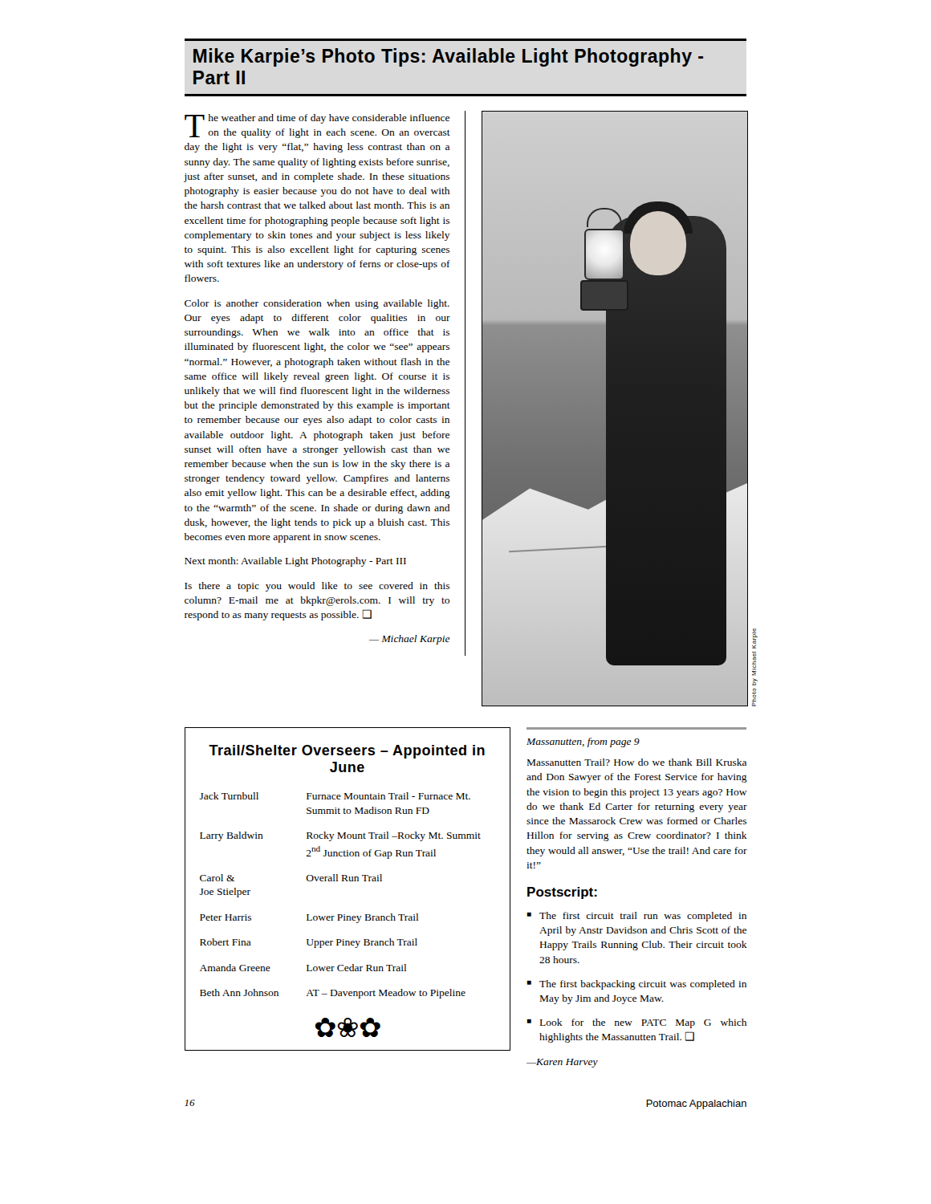Mike Karpie’s Photo Tips: Available Light Photography - Part II
The weather and time of day have considerable influence on the quality of light in each scene. On an overcast day the light is very “flat,” having less contrast than on a sunny day. The same quality of lighting exists before sunrise, just after sunset, and in complete shade. In these situations photography is easier because you do not have to deal with the harsh contrast that we talked about last month. This is an excellent time for photographing people because soft light is complementary to skin tones and your subject is less likely to squint. This is also excellent light for capturing scenes with soft textures like an understory of ferns or close-ups of flowers.
Color is another consideration when using available light. Our eyes adapt to different color qualities in our surroundings. When we walk into an office that is illuminated by fluorescent light, the color we “see” appears “normal.” However, a photograph taken without flash in the same office will likely reveal green light. Of course it is unlikely that we will find fluorescent light in the wilderness but the principle demonstrated by this example is important to remember because our eyes also adapt to color casts in available outdoor light. A photograph taken just before sunset will often have a stronger yellowish cast than we remember because when the sun is low in the sky there is a stronger tendency toward yellow. Campfires and lanterns also emit yellow light. This can be a desirable effect, adding to the “warmth” of the scene. In shade or during dawn and dusk, however, the light tends to pick up a bluish cast. This becomes even more apparent in snow scenes.
Next month: Available Light Photography - Part III
Is there a topic you would like to see covered in this column? E-mail me at bkpkr@erols.com. I will try to respond to as many requests as possible. ❑
— Michael Karpie
Photo by Michael Karpie
Trail/Shelter Overseers – Appointed in June
| Jack Turnbull | Furnace Mountain Trail - Furnace Mt. Summit to Madison Run FD |
| Larry Baldwin | Rocky Mount Trail –Rocky Mt. Summit 2 nd Junction of Gap Run Trail |
| Carol & Joe Stielper | Overall Run Trail |
| Peter Harris | Lower Piney Branch Trail |
| Robert Fina | Upper Piney Branch Trail |
| Amanda Greene | Lower Cedar Run Trail |
| Beth Ann Johnson | AT – Davenport Meadow to Pipeline |
✿❀✿
Massanutten, from page 9
Massanutten Trail? How do we thank Bill Kruska and Don Sawyer of the Forest Service for having the vision to begin this project 13 years ago? How do we thank Ed Carter for returning every year since the Massarock Crew was formed or Charles Hillon for serving as Crew coordinator? I think they would all answer, “Use the trail! And care for it!”
Postscript:
The first circuit trail run was completed in April by Anstr Davidson and Chris Scott of the Happy Trails Running Club. Their circuit took 28 hours.
The first backpacking circuit was completed in May by Jim and Joyce Maw.
Look for the new PATC Map G which highlights the Massanutten Trail. ❑
—Karen Harvey
16
Potomac Appalachian